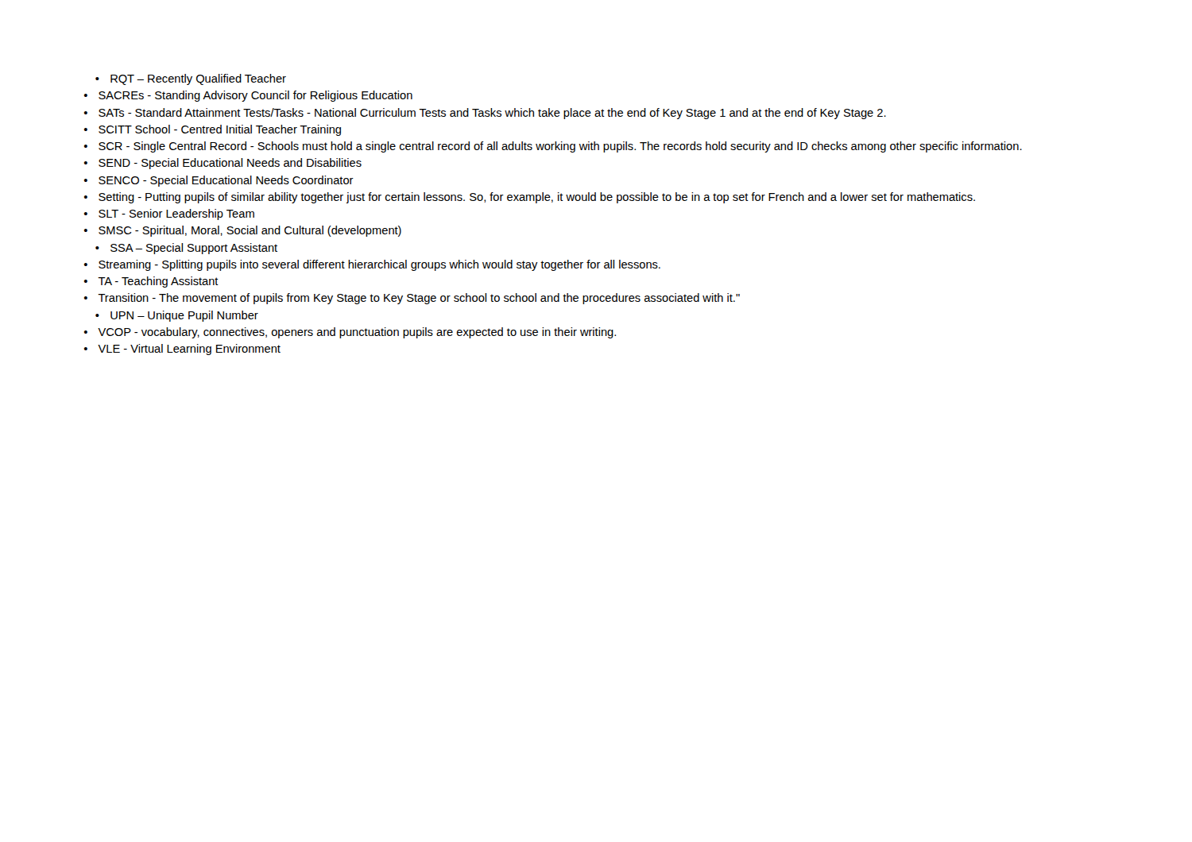RQT – Recently Qualified Teacher
SACREs - Standing Advisory Council for Religious Education
SATs - Standard Attainment Tests/Tasks - National Curriculum Tests and Tasks which take place at the end of Key Stage 1 and at the end of Key Stage 2.
SCITT School - Centred Initial Teacher Training
SCR - Single Central Record - Schools must hold a single central record of all adults working with pupils. The records hold security and ID checks among other specific information.
SEND - Special Educational Needs and Disabilities
SENCO - Special Educational Needs Coordinator
Setting - Putting pupils of similar ability together just for certain lessons. So, for example, it would be possible to be in a top set for French and a lower set for mathematics.
SLT - Senior Leadership Team
SMSC - Spiritual, Moral, Social and Cultural (development)
SSA – Special Support Assistant
Streaming - Splitting pupils into several different hierarchical groups which would stay together for all lessons.
TA - Teaching Assistant
Transition - The movement of pupils from Key Stage to Key Stage or school to school and the procedures associated with it."
UPN – Unique Pupil Number
VCOP - vocabulary, connectives, openers and punctuation pupils are expected to use in their writing.
VLE - Virtual Learning Environment